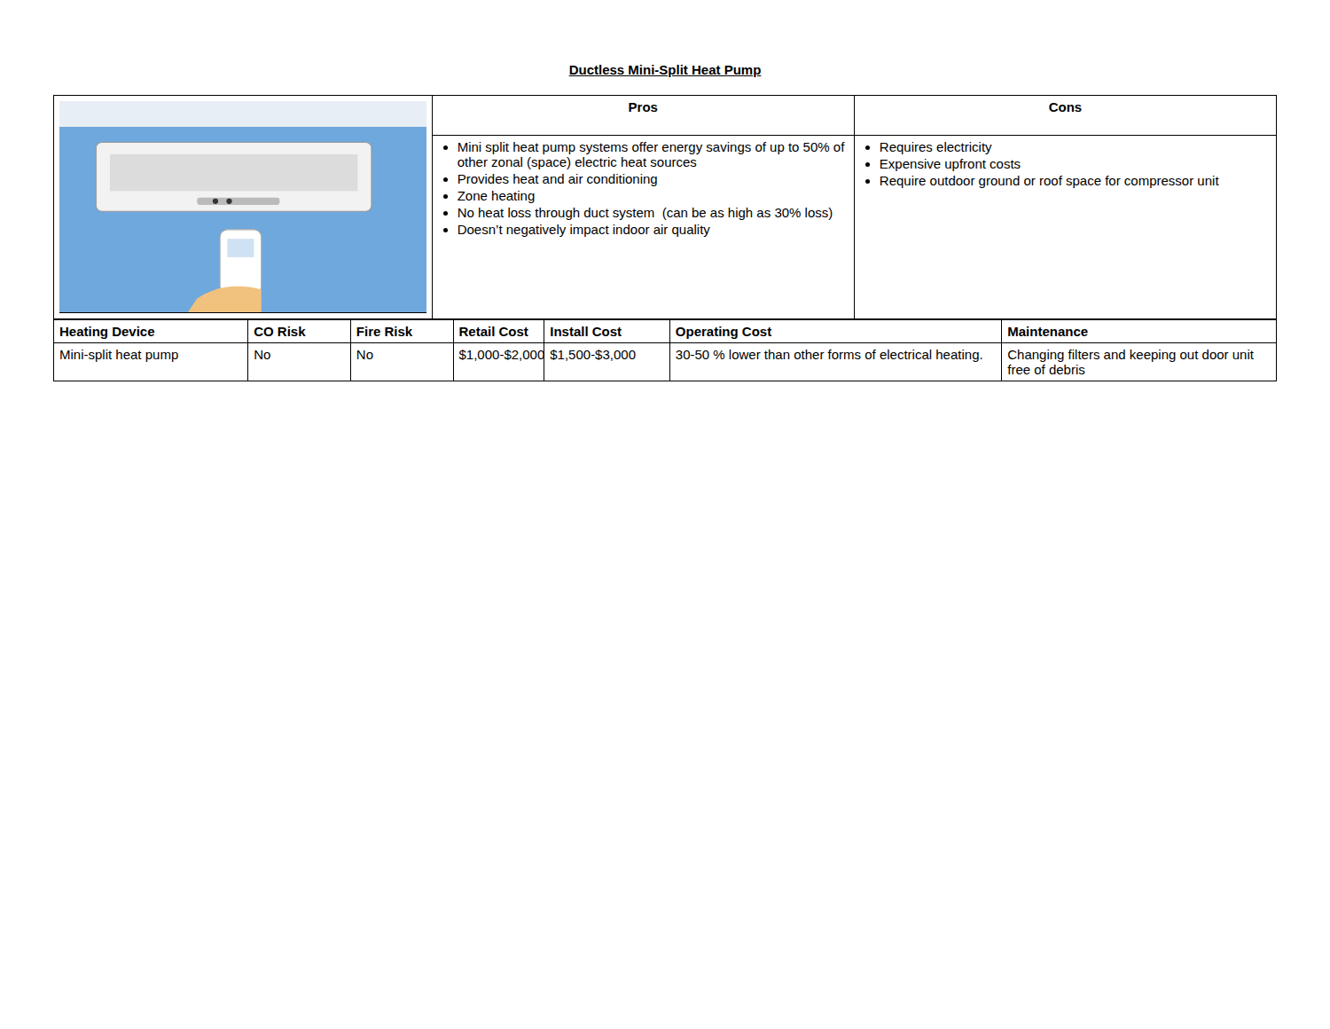Ductless Mini-Split Heat Pump
| | Pros | Cons |
| Mini split heat pump systems offer energy savings of up to 50% of other zonal (space) electric heat sources Provides heat and air conditioning Zone heating No heat loss through duct system (can be as high as 30% loss) Doesn’t negatively impact indoor air quality | Requires electricity Expensive upfront costs Require outdoor ground or roof space for compressor unit |
| Heating Device | CO Risk | Fire Risk | Retail Cost | Install Cost | Operating Cost | Maintenance |
| --- | --- | --- | --- | --- | --- | --- |
| Mini-split heat pump | No | No | $1,000-$2,000 | $1,500-$3,000 | 30-50 % lower than other forms of electrical heating. | Changing filters and keeping out door unit free of debris |